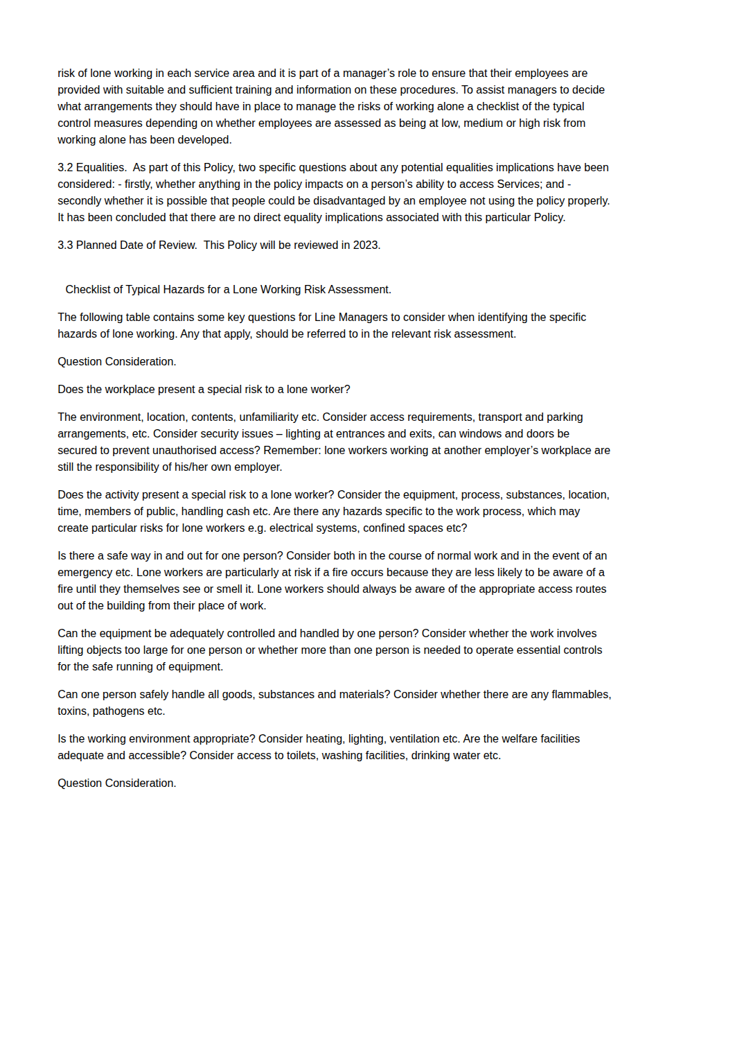risk of lone working in each service area and it is part of a manager’s role to ensure that their employees are provided with suitable and sufficient training and information on these procedures. To assist managers to decide what arrangements they should have in place to manage the risks of working alone a checklist of the typical control measures depending on whether employees are assessed as being at low, medium or high risk from working alone has been developed.
3.2 Equalities. As part of this Policy, two specific questions about any potential equalities implications have been considered: - firstly, whether anything in the policy impacts on a person’s ability to access Services; and - secondly whether it is possible that people could be disadvantaged by an employee not using the policy properly. It has been concluded that there are no direct equality implications associated with this particular Policy.
3.3 Planned Date of Review. This Policy will be reviewed in 2023.
Checklist of Typical Hazards for a Lone Working Risk Assessment.
The following table contains some key questions for Line Managers to consider when identifying the specific hazards of lone working. Any that apply, should be referred to in the relevant risk assessment.
Question Consideration.
Does the workplace present a special risk to a lone worker?
The environment, location, contents, unfamiliarity etc. Consider access requirements, transport and parking arrangements, etc. Consider security issues – lighting at entrances and exits, can windows and doors be secured to prevent unauthorised access? Remember: lone workers working at another employer’s workplace are still the responsibility of his/her own employer.
Does the activity present a special risk to a lone worker? Consider the equipment, process, substances, location, time, members of public, handling cash etc. Are there any hazards specific to the work process, which may create particular risks for lone workers e.g. electrical systems, confined spaces etc?
Is there a safe way in and out for one person? Consider both in the course of normal work and in the event of an emergency etc. Lone workers are particularly at risk if a fire occurs because they are less likely to be aware of a fire until they themselves see or smell it. Lone workers should always be aware of the appropriate access routes out of the building from their place of work.
Can the equipment be adequately controlled and handled by one person? Consider whether the work involves lifting objects too large for one person or whether more than one person is needed to operate essential controls for the safe running of equipment.
Can one person safely handle all goods, substances and materials? Consider whether there are any flammables, toxins, pathogens etc.
Is the working environment appropriate? Consider heating, lighting, ventilation etc. Are the welfare facilities adequate and accessible? Consider access to toilets, washing facilities, drinking water etc.
Question Consideration.